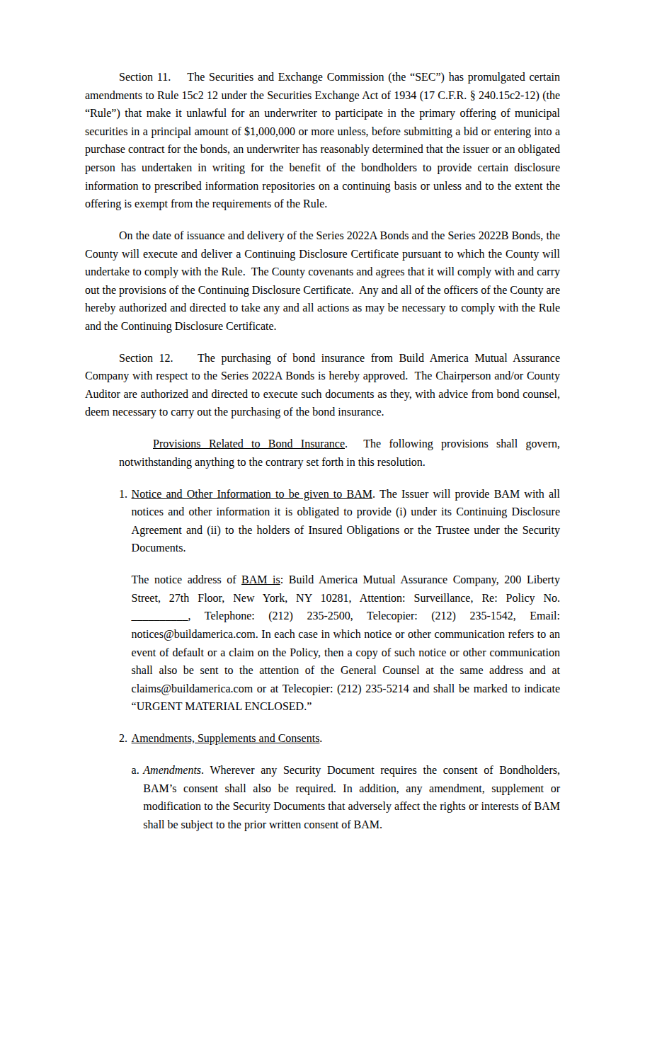Section 11. The Securities and Exchange Commission (the “SEC”) has promulgated certain amendments to Rule 15c2 12 under the Securities Exchange Act of 1934 (17 C.F.R. § 240.15c2-12) (the “Rule”) that make it unlawful for an underwriter to participate in the primary offering of municipal securities in a principal amount of $1,000,000 or more unless, before submitting a bid or entering into a purchase contract for the bonds, an underwriter has reasonably determined that the issuer or an obligated person has undertaken in writing for the benefit of the bondholders to provide certain disclosure information to prescribed information repositories on a continuing basis or unless and to the extent the offering is exempt from the requirements of the Rule.
On the date of issuance and delivery of the Series 2022A Bonds and the Series 2022B Bonds, the County will execute and deliver a Continuing Disclosure Certificate pursuant to which the County will undertake to comply with the Rule. The County covenants and agrees that it will comply with and carry out the provisions of the Continuing Disclosure Certificate. Any and all of the officers of the County are hereby authorized and directed to take any and all actions as may be necessary to comply with the Rule and the Continuing Disclosure Certificate.
Section 12. The purchasing of bond insurance from Build America Mutual Assurance Company with respect to the Series 2022A Bonds is hereby approved. The Chairperson and/or County Auditor are authorized and directed to execute such documents as they, with advice from bond counsel, deem necessary to carry out the purchasing of the bond insurance.
Provisions Related to Bond Insurance. The following provisions shall govern, notwithstanding anything to the contrary set forth in this resolution.
1.
Notice and Other Information to be given to BAM. The Issuer will provide BAM with all notices and other information it is obligated to provide (i) under its Continuing Disclosure Agreement and (ii) to the holders of Insured Obligations or the Trustee under the Security Documents.
The notice address of BAM is: Build America Mutual Assurance Company, 200 Liberty Street, 27th Floor, New York, NY 10281, Attention: Surveillance, Re: Policy No. __________, Telephone: (212) 235-2500, Telecopier: (212) 235-1542, Email: notices@buildamerica.com. In each case in which notice or other communication refers to an event of default or a claim on the Policy, then a copy of such notice or other communication shall also be sent to the attention of the General Counsel at the same address and at claims@buildamerica.com or at Telecopier: (212) 235-5214 and shall be marked to indicate “URGENT MATERIAL ENCLOSED.”
2.
Amendments, Supplements and Consents.
a.
Amendments. Wherever any Security Document requires the consent of Bondholders, BAM’s consent shall also be required. In addition, any amendment, supplement or modification to the Security Documents that adversely affect the rights or interests of BAM shall be subject to the prior written consent of BAM.